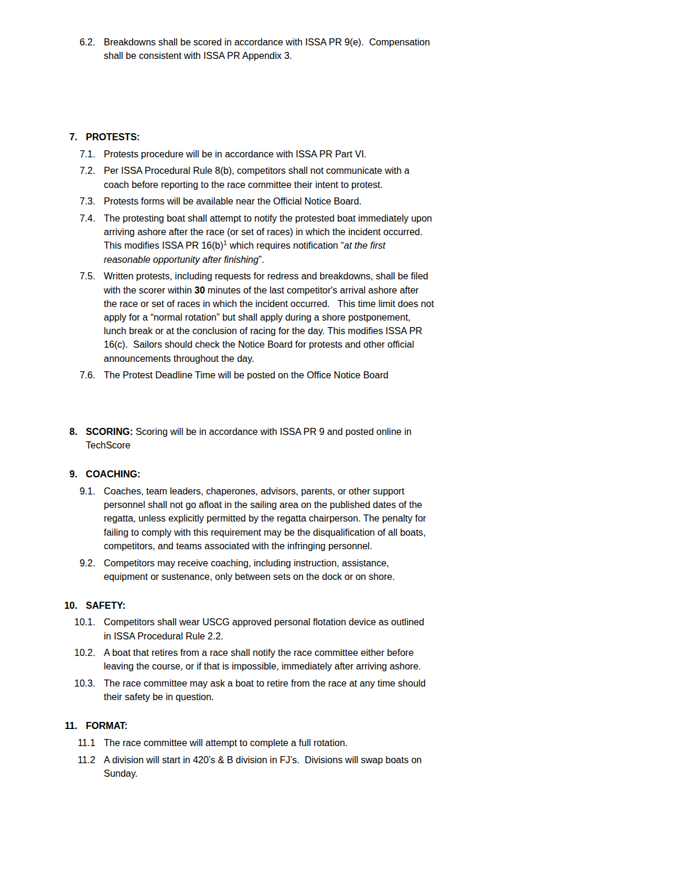6.2.
Breakdowns shall be scored in accordance with ISSA PR 9(e). Compensation shall be consistent with ISSA PR Appendix 3.
7.
PROTESTS:
7.1.
Protests procedure will be in accordance with ISSA PR Part VI.
7.2.
Per ISSA Procedural Rule 8(b), competitors shall not communicate with a coach before reporting to the race committee their intent to protest.
7.3.
Protests forms will be available near the Official Notice Board.
7.4.
The protesting boat shall attempt to notify the protested boat immediately upon arriving ashore after the race (or set of races) in which the incident occurred. This modifies ISSA PR 16(b)1 which requires notification “at the first reasonable opportunity after finishing”.
7.5.
Written protests, including requests for redress and breakdowns, shall be filed with the scorer within 30 minutes of the last competitor's arrival ashore after the race or set of races in which the incident occurred. This time limit does not apply for a “normal rotation” but shall apply during a shore postponement, lunch break or at the conclusion of racing for the day. This modifies ISSA PR 16(c). Sailors should check the Notice Board for protests and other official announcements throughout the day.
7.6.
The Protest Deadline Time will be posted on the Office Notice Board
8.
SCORING: Scoring will be in accordance with ISSA PR 9 and posted online in TechScore
9.
COACHING:
9.1.
Coaches, team leaders, chaperones, advisors, parents, or other support personnel shall not go afloat in the sailing area on the published dates of the regatta, unless explicitly permitted by the regatta chairperson. The penalty for failing to comply with this requirement may be the disqualification of all boats, competitors, and teams associated with the infringing personnel.
9.2.
Competitors may receive coaching, including instruction, assistance, equipment or sustenance, only between sets on the dock or on shore.
10.
SAFETY:
10.1.
Competitors shall wear USCG approved personal flotation device as outlined in ISSA Procedural Rule 2.2.
10.2.
A boat that retires from a race shall notify the race committee either before leaving the course, or if that is impossible, immediately after arriving ashore.
10.3.
The race committee may ask a boat to retire from the race at any time should their safety be in question.
11.
FORMAT:
11.1
The race committee will attempt to complete a full rotation.
11.2
A division will start in 420’s & B division in FJ’s. Divisions will swap boats on Sunday.